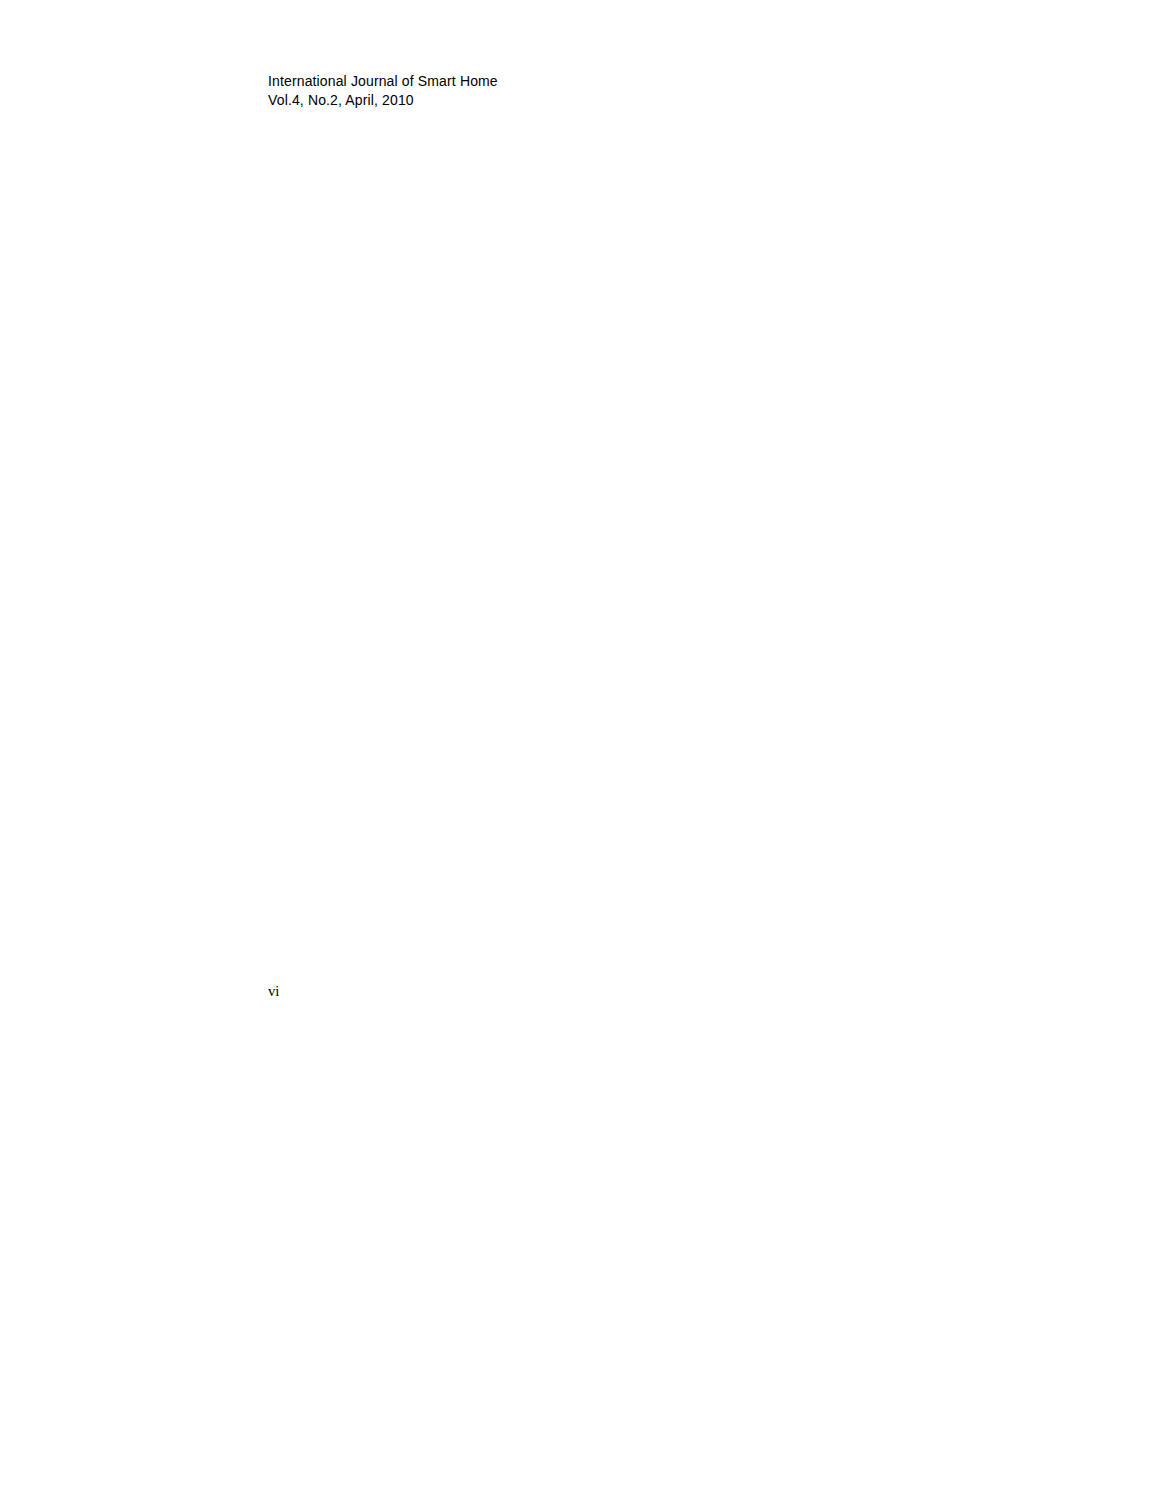International Journal of Smart Home Vol.4, No.2, April, 2010
vi